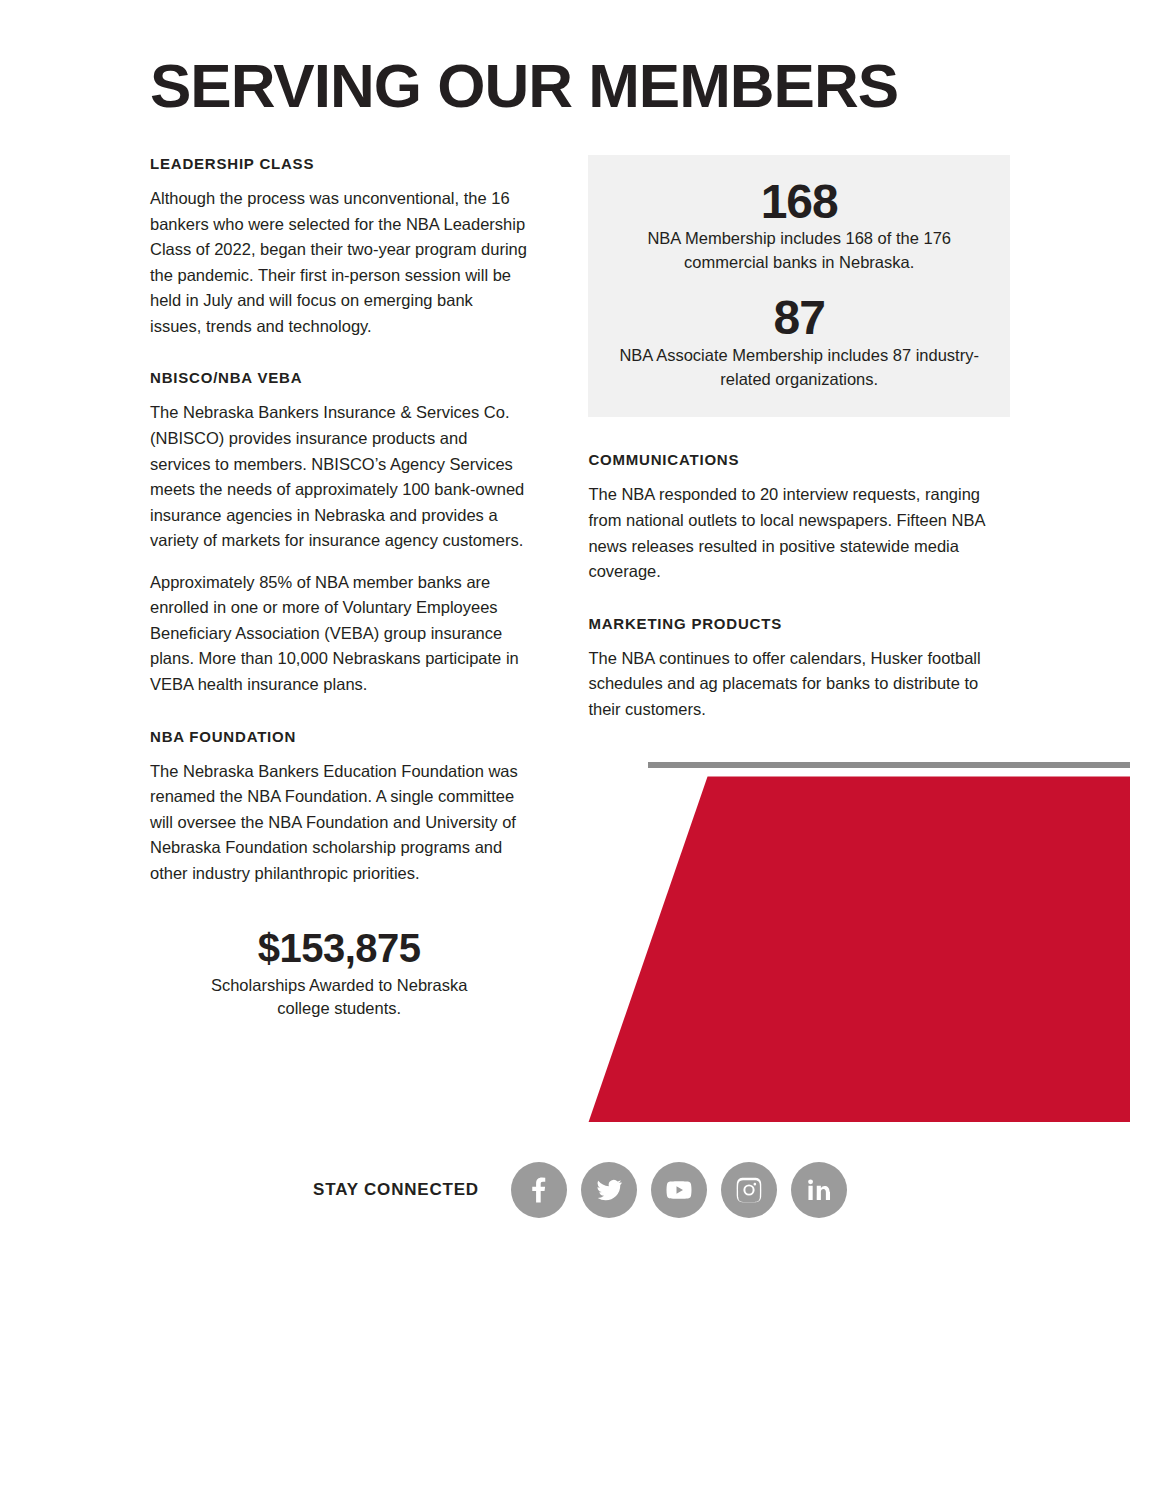Serving Our Members
Leadership Class
Although the process was unconventional, the 16 bankers who were selected for the NBA Leadership Class of 2022, began their two-year program during the pandemic. Their first in-person session will be held in July and will focus on emerging bank issues, trends and technology.
NBISCO/NBA VEBA
The Nebraska Bankers Insurance & Services Co. (NBISCO) provides insurance products and services to members. NBISCO’s Agency Services meets the needs of approximately 100 bank-owned insurance agencies in Nebraska and provides a variety of markets for insurance agency customers.
Approximately 85% of NBA member banks are enrolled in one or more of Voluntary Employees Beneficiary Association (VEBA) group insurance plans. More than 10,000 Nebraskans participate in VEBA health insurance plans.
NBA Foundation
The Nebraska Bankers Education Foundation was renamed the NBA Foundation. A single committee will oversee the NBA Foundation and University of Nebraska Foundation scholarship programs and other industry philanthropic priorities.
$153,875
Scholarships Awarded to Nebraska
college students.
168
NBA Membership includes 168 of the 176 commercial banks in Nebraska.
87
NBA Associate Membership includes 87 industry-related organizations.
Communications
The NBA responded to 20 interview requests, ranging from national outlets to local newspapers. Fifteen NBA news releases resulted in positive statewide media coverage.
Marketing Products
The NBA continues to offer calendars, Husker football schedules and ag placemats for banks to distribute to their customers.
Stay Connected